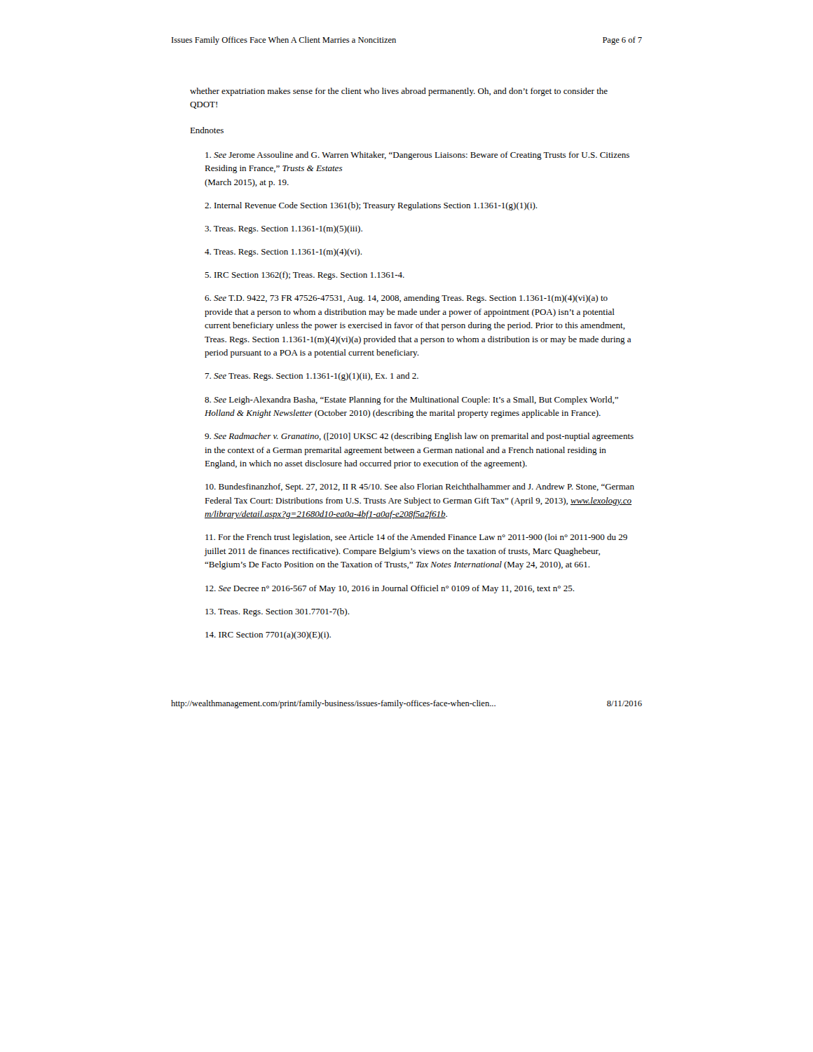Issues Family Offices Face When A Client Marries a Noncitizen Page 6 of 7
whether expatriation makes sense for the client who lives abroad permanently. Oh, and don’t forget to consider the QDOT!
Endnotes
1. See Jerome Assouline and G. Warren Whitaker, “Dangerous Liaisons: Beware of Creating Trusts for U.S. Citizens Residing in France,” Trusts & Estates
(March 2015), at p. 19.
2. Internal Revenue Code Section 1361(b); Treasury Regulations Section 1.1361-1(g)(1)(i).
3. Treas. Regs. Section 1.1361-1(m)(5)(iii).
4. Treas. Regs. Section 1.1361-1(m)(4)(vi).
5. IRC Section 1362(f); Treas. Regs. Section 1.1361-4.
6. See T.D. 9422, 73 FR 47526-47531, Aug. 14, 2008, amending Treas. Regs. Section 1.1361-1(m)(4)(vi)(a) to provide that a person to whom a distribution may be made under a power of appointment (POA) isn’t a potential current beneficiary unless the power is exercised in favor of that person during the period. Prior to this amendment, Treas. Regs. Section 1.1361-1(m)(4)(vi)(a) provided that a person to whom a distribution is or may be made during a period pursuant to a POA is a potential current beneficiary.
7. See Treas. Regs. Section 1.1361-1(g)(1)(ii), Ex. 1 and 2.
8. See Leigh-Alexandra Basha, “Estate Planning for the Multinational Couple: It’s a Small, But Complex World,” Holland & Knight Newsletter (October 2010) (describing the marital property regimes applicable in France).
9. See Radmacher v. Granatino, ([2010] UKSC 42 (describing English law on premarital and post-nuptial agreements in the context of a German premarital agreement between a German national and a French national residing in England, in which no asset disclosure had occurred prior to execution of the agreement).
10. Bundesfinanzhof, Sept. 27, 2012, II R 45/10. See also Florian Reichthalhammer and J. Andrew P. Stone, “German Federal Tax Court: Distributions from U.S. Trusts Are Subject to German Gift Tax” (April 9, 2013), www.lexology.com/library/detail.aspx?g=21680d10-ea0a-4bf1-a0af-e208f5a2f61b.
11. For the French trust legislation, see Article 14 of the Amended Finance Law n° 2011-900 (loi n° 2011-900 du 29 juillet 2011 de finances rectificative). Compare Belgium’s views on the taxation of trusts, Marc Quaghebeur, “Belgium’s De Facto Position on the Taxation of Trusts,” Tax Notes International (May 24, 2010), at 661.
12. See Decree n° 2016-567 of May 10, 2016 in Journal Officiel n° 0109 of May 11, 2016, text n° 25.
13. Treas. Regs. Section 301.7701-7(b).
14. IRC Section 7701(a)(30)(E)(i).
http://wealthmanagement.com/print/family-business/issues-family-offices-face-when-clien... 8/11/2016